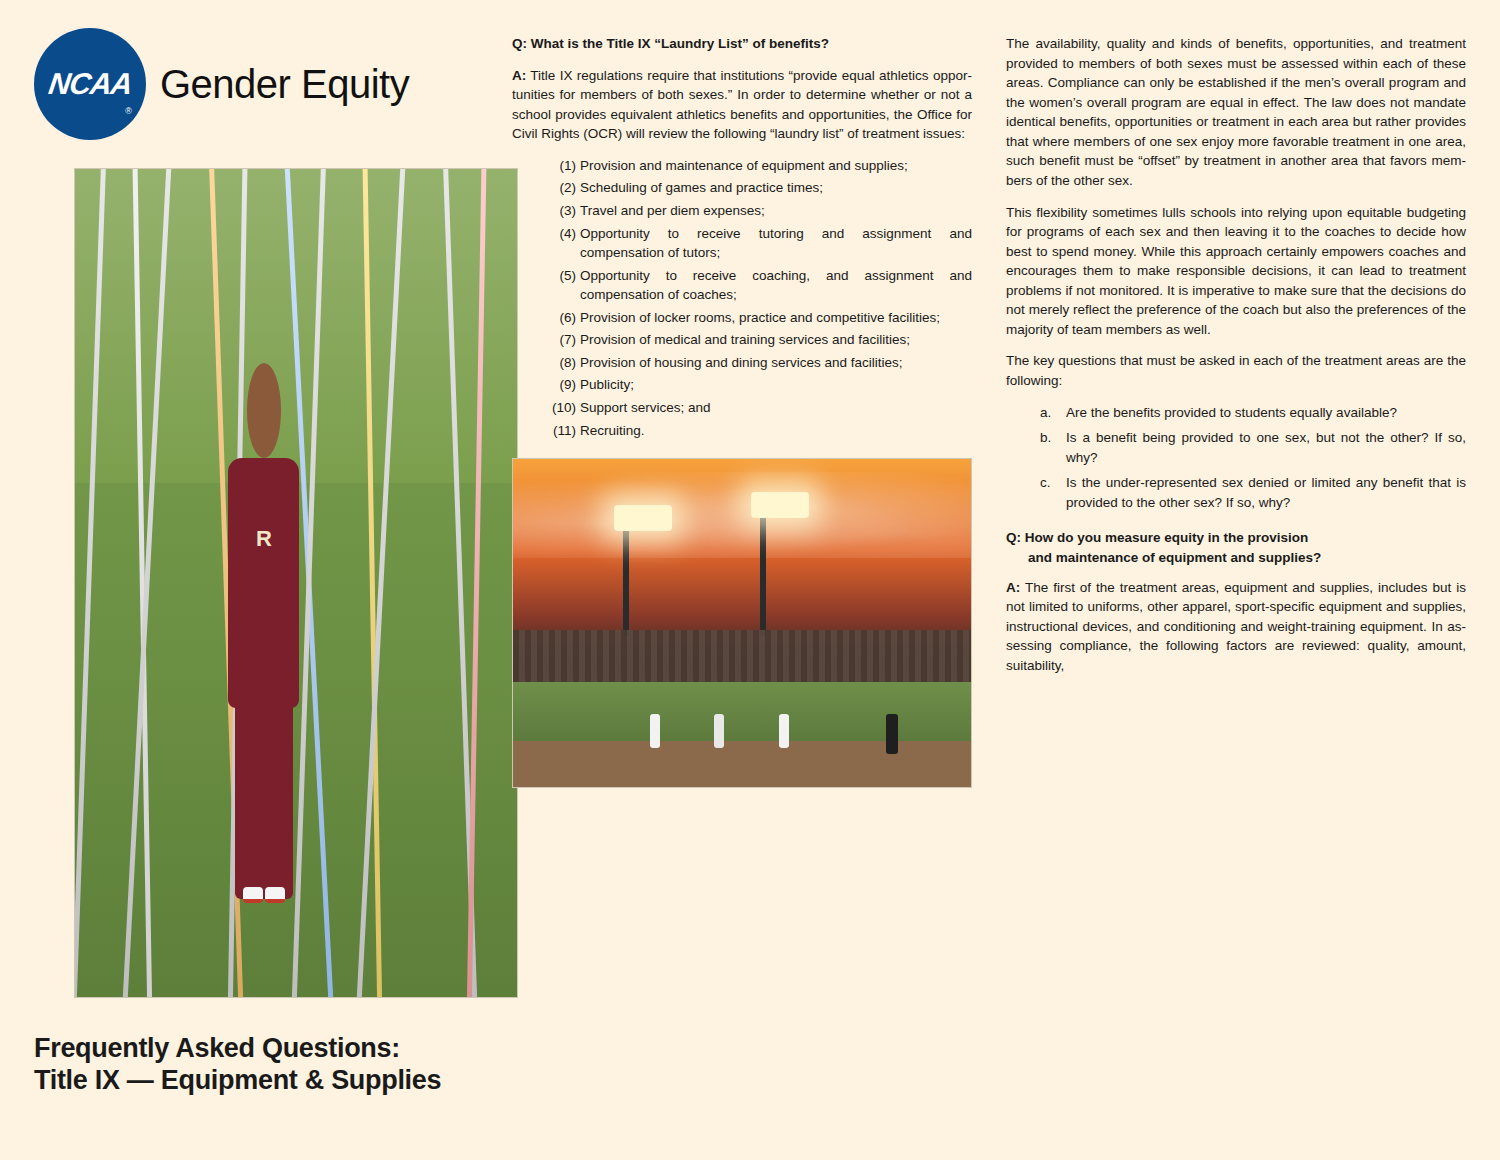NCAA®
Gender Equity
Track athlete with javelins
Frequently Asked Questions:
Title IX — Equipment & Supplies
Q: What is the Title IX “Laundry List” of benefits?
A: Title IX regulations require that institutions “provide equal athletics opportunities for members of both sexes.” In order to determine whether or not a school provides equivalent athletics benefits and opportunities, the Office for Civil Rights (OCR) will review the following “laundry list” of treatment issues:
Provision and maintenance of equipment and supplies;
Scheduling of games and practice times;
Travel and per diem expenses;
Opportunity to receive tutoring and assignment and compensation of tutors;
Opportunity to receive coaching, and assignment and compensation of coaches;
Provision of locker rooms, practice and competitive facilities;
Provision of medical and training services and facilities;
Provision of housing and dining services and facilities;
Publicity;
Support services; and
Recruiting.
Softball game at sunset
The availability, quality and kinds of benefits, opportunities, and treatment provided to members of both sexes must be assessed within each of these areas. Compliance can only be established if the men’s overall program and the women’s overall program are equal in effect. The law does not mandate identical benefits, opportunities or treatment in each area but rather provides that where members of one sex enjoy more favorable treatment in one area, such benefit must be “offset” by treatment in another area that favors members of the other sex.
This flexibility sometimes lulls schools into relying upon equitable budgeting for programs of each sex and then leaving it to the coaches to decide how best to spend money. While this approach certainly empowers coaches and encourages them to make responsible decisions, it can lead to treatment problems if not monitored. It is imperative to make sure that the decisions do not merely reflect the preference of the coach but also the preferences of the majority of team members as well.
The key questions that must be asked in each of the treatment areas are the following:
a. Are the benefits provided to students equally available?
b. Is a benefit being provided to one sex, but not the other? If so, why?
c. Is the under-represented sex denied or limited any benefit that is provided to the other sex? If so, why?
Q: How do you measure equity in the provision and maintenance of equipment and supplies?
A: The first of the treatment areas, equipment and supplies, includes but is not limited to uniforms, other apparel, sport-specific equipment and supplies, instructional devices, and conditioning and weight-training equipment. In assessing compliance, the following factors are reviewed: quality, amount, suitability,